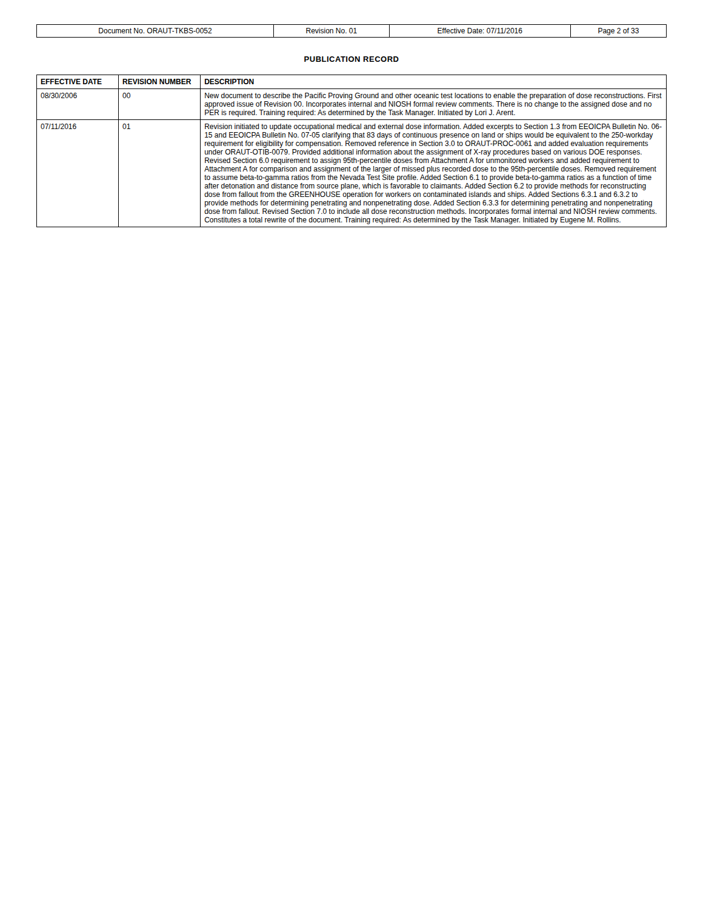| Document No. ORAUT-TKBS-0052 | Revision No. 01 | Effective Date: 07/11/2016 | Page 2 of 33 |
PUBLICATION RECORD
| EFFECTIVE DATE | REVISION NUMBER | DESCRIPTION |
| --- | --- | --- |
| 08/30/2006 | 00 | New document to describe the Pacific Proving Ground and other oceanic test locations to enable the preparation of dose reconstructions. First approved issue of Revision 00. Incorporates internal and NIOSH formal review comments. There is no change to the assigned dose and no PER is required. Training required: As determined by the Task Manager. Initiated by Lori J. Arent. |
| 07/11/2016 | 01 | Revision initiated to update occupational medical and external dose information. Added excerpts to Section 1.3 from EEOICPA Bulletin No. 06-15 and EEOICPA Bulletin No. 07-05 clarifying that 83 days of continuous presence on land or ships would be equivalent to the 250-workday requirement for eligibility for compensation. Removed reference in Section 3.0 to ORAUT-PROC-0061 and added evaluation requirements under ORAUT-OTIB-0079. Provided additional information about the assignment of X-ray procedures based on various DOE responses. Revised Section 6.0 requirement to assign 95th-percentile doses from Attachment A for unmonitored workers and added requirement to Attachment A for comparison and assignment of the larger of missed plus recorded dose to the 95th-percentile doses. Removed requirement to assume beta-to-gamma ratios from the Nevada Test Site profile. Added Section 6.1 to provide beta-to-gamma ratios as a function of time after detonation and distance from source plane, which is favorable to claimants. Added Section 6.2 to provide methods for reconstructing dose from fallout from the GREENHOUSE operation for workers on contaminated islands and ships. Added Sections 6.3.1 and 6.3.2 to provide methods for determining penetrating and nonpenetrating dose. Added Section 6.3.3 for determining penetrating and nonpenetrating dose from fallout. Revised Section 7.0 to include all dose reconstruction methods. Incorporates formal internal and NIOSH review comments. Constitutes a total rewrite of the document. Training required: As determined by the Task Manager. Initiated by Eugene M. Rollins. |